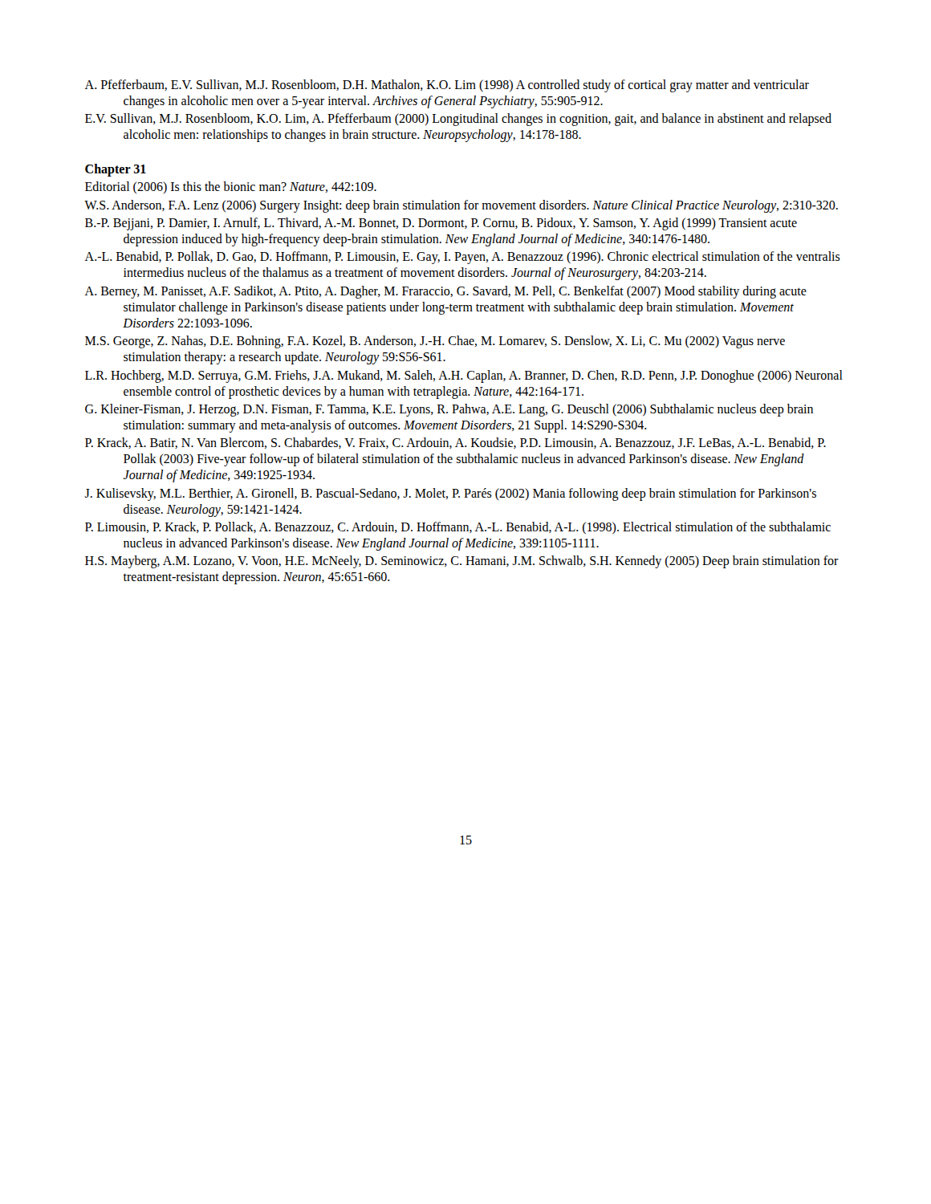A. Pfefferbaum, E.V. Sullivan, M.J. Rosenbloom, D.H. Mathalon, K.O. Lim (1998) A controlled study of cortical gray matter and ventricular changes in alcoholic men over a 5-year interval. Archives of General Psychiatry, 55:905-912.
E.V. Sullivan, M.J. Rosenbloom, K.O. Lim, A. Pfefferbaum (2000) Longitudinal changes in cognition, gait, and balance in abstinent and relapsed alcoholic men: relationships to changes in brain structure. Neuropsychology, 14:178-188.
Chapter 31
Editorial (2006) Is this the bionic man? Nature, 442:109.
W.S. Anderson, F.A. Lenz (2006) Surgery Insight: deep brain stimulation for movement disorders. Nature Clinical Practice Neurology, 2:310-320.
B.-P. Bejjani, P. Damier, I. Arnulf, L. Thivard, A.-M. Bonnet, D. Dormont, P. Cornu, B. Pidoux, Y. Samson, Y. Agid (1999) Transient acute depression induced by high-frequency deep-brain stimulation. New England Journal of Medicine, 340:1476-1480.
A.-L. Benabid, P. Pollak, D. Gao, D. Hoffmann, P. Limousin, E. Gay, I. Payen, A. Benazzouz (1996). Chronic electrical stimulation of the ventralis intermedius nucleus of the thalamus as a treatment of movement disorders. Journal of Neurosurgery, 84:203-214.
A. Berney, M. Panisset, A.F. Sadikot, A. Ptito, A. Dagher, M. Fraraccio, G. Savard, M. Pell, C. Benkelfat (2007) Mood stability during acute stimulator challenge in Parkinson's disease patients under long-term treatment with subthalamic deep brain stimulation. Movement Disorders 22:1093-1096.
M.S. George, Z. Nahas, D.E. Bohning, F.A. Kozel, B. Anderson, J.-H. Chae, M. Lomarev, S. Denslow, X. Li, C. Mu (2002) Vagus nerve stimulation therapy: a research update. Neurology 59:S56-S61.
L.R. Hochberg, M.D. Serruya, G.M. Friehs, J.A. Mukand, M. Saleh, A.H. Caplan, A. Branner, D. Chen, R.D. Penn, J.P. Donoghue (2006) Neuronal ensemble control of prosthetic devices by a human with tetraplegia. Nature, 442:164-171.
G. Kleiner-Fisman, J. Herzog, D.N. Fisman, F. Tamma, K.E. Lyons, R. Pahwa, A.E. Lang, G. Deuschl (2006) Subthalamic nucleus deep brain stimulation: summary and meta-analysis of outcomes. Movement Disorders, 21 Suppl. 14:S290-S304.
P. Krack, A. Batir, N. Van Blercom, S. Chabardes, V. Fraix, C. Ardouin, A. Koudsie, P.D. Limousin, A. Benazzouz, J.F. LeBas, A.-L. Benabid, P. Pollak (2003) Five-year follow-up of bilateral stimulation of the subthalamic nucleus in advanced Parkinson's disease. New England Journal of Medicine, 349:1925-1934.
J. Kulisevsky, M.L. Berthier, A. Gironell, B. Pascual-Sedano, J. Molet, P. Parés (2002) Mania following deep brain stimulation for Parkinson's disease. Neurology, 59:1421-1424.
P. Limousin, P. Krack, P. Pollack, A. Benazzouz, C. Ardouin, D. Hoffmann, A.-L. Benabid, A-L. (1998). Electrical stimulation of the subthalamic nucleus in advanced Parkinson's disease. New England Journal of Medicine, 339:1105-1111.
H.S. Mayberg, A.M. Lozano, V. Voon, H.E. McNeely, D. Seminowicz, C. Hamani, J.M. Schwalb, S.H. Kennedy (2005) Deep brain stimulation for treatment-resistant depression. Neuron, 45:651-660.
15